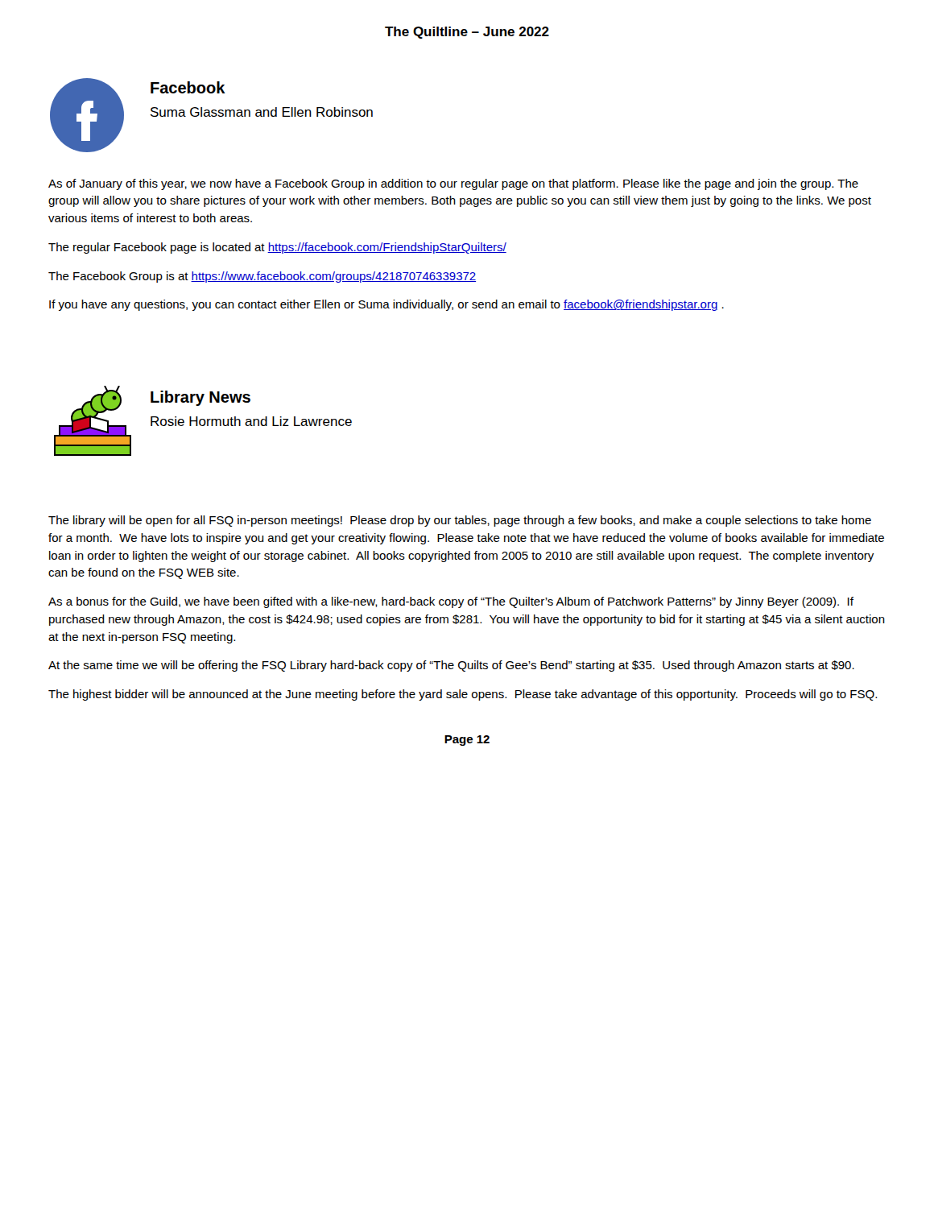The Quiltline – June 2022
Facebook
Suma Glassman and Ellen Robinson
As of January of this year, we now have a Facebook Group in addition to our regular page on that platform. Please like the page and join the group. The group will allow you to share pictures of your work with other members. Both pages are public so you can still view them just by going to the links. We post various items of interest to both areas.
The regular Facebook page is located at https://facebook.com/FriendshipStarQuilters/
The Facebook Group is at https://www.facebook.com/groups/421870746339372
If you have any questions, you can contact either Ellen or Suma individually, or send an email to facebook@friendshipstar.org .
Library News
Rosie Hormuth and Liz Lawrence
The library will be open for all FSQ in-person meetings! Please drop by our tables, page through a few books, and make a couple selections to take home for a month. We have lots to inspire you and get your creativity flowing. Please take note that we have reduced the volume of books available for immediate loan in order to lighten the weight of our storage cabinet. All books copyrighted from 2005 to 2010 are still available upon request. The complete inventory can be found on the FSQ WEB site.
As a bonus for the Guild, we have been gifted with a like-new, hard-back copy of “The Quilter’s Album of Patchwork Patterns” by Jinny Beyer (2009). If purchased new through Amazon, the cost is $424.98; used copies are from $281. You will have the opportunity to bid for it starting at $45 via a silent auction at the next in-person FSQ meeting.
At the same time we will be offering the FSQ Library hard-back copy of “The Quilts of Gee’s Bend” starting at $35. Used through Amazon starts at $90.
The highest bidder will be announced at the June meeting before the yard sale opens. Please take advantage of this opportunity. Proceeds will go to FSQ.
Page 12